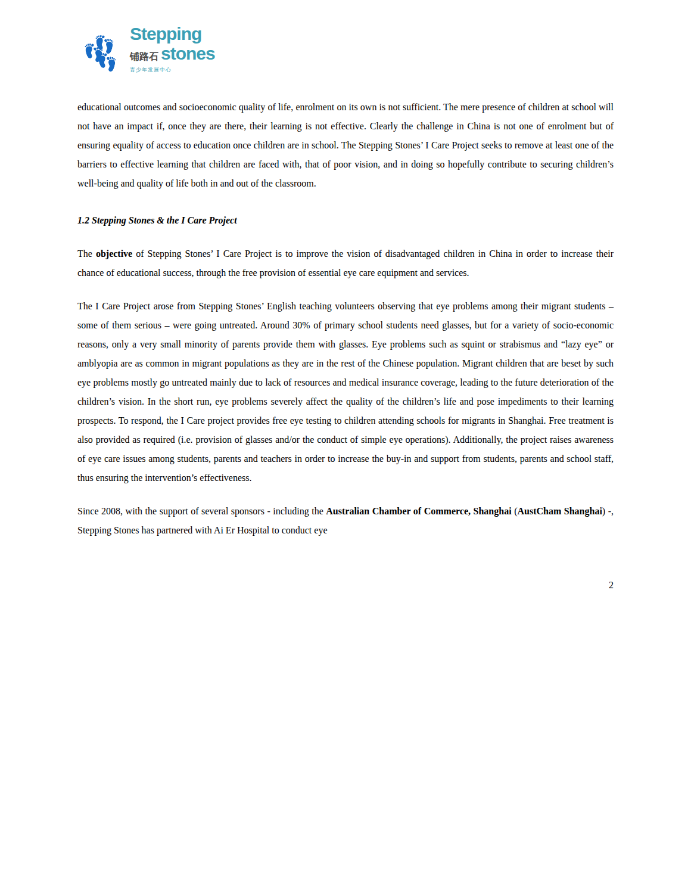👣 👣 👣
Stepping
铺路石 stones
青少年发展中心
educational outcomes and socioeconomic quality of life, enrolment on its own is not sufficient. The mere presence of children at school will not have an impact if, once they are there, their learning is not effective. Clearly the challenge in China is not one of enrolment but of ensuring equality of access to education once children are in school. The Stepping Stones’ I Care Project seeks to remove at least one of the barriers to effective learning that children are faced with, that of poor vision, and in doing so hopefully contribute to securing children’s well-being and quality of life both in and out of the classroom.
1.2 Stepping Stones & the I Care Project
The objective of Stepping Stones’ I Care Project is to improve the vision of disadvantaged children in China in order to increase their chance of educational success, through the free provision of essential eye care equipment and services.
The I Care Project arose from Stepping Stones’ English teaching volunteers observing that eye problems among their migrant students – some of them serious – were going untreated. Around 30% of primary school students need glasses, but for a variety of socio-economic reasons, only a very small minority of parents provide them with glasses. Eye problems such as squint or strabismus and “lazy eye” or amblyopia are as common in migrant populations as they are in the rest of the Chinese population. Migrant children that are beset by such eye problems mostly go untreated mainly due to lack of resources and medical insurance coverage, leading to the future deterioration of the children’s vision. In the short run, eye problems severely affect the quality of the children’s life and pose impediments to their learning prospects. To respond, the I Care project provides free eye testing to children attending schools for migrants in Shanghai. Free treatment is also provided as required (i.e. provision of glasses and/or the conduct of simple eye operations). Additionally, the project raises awareness of eye care issues among students, parents and teachers in order to increase the buy-in and support from students, parents and school staff, thus ensuring the intervention’s effectiveness.
Since 2008, with the support of several sponsors - including the Australian Chamber of Commerce, Shanghai (AustCham Shanghai) -, Stepping Stones has partnered with Ai Er Hospital to conduct eye
2